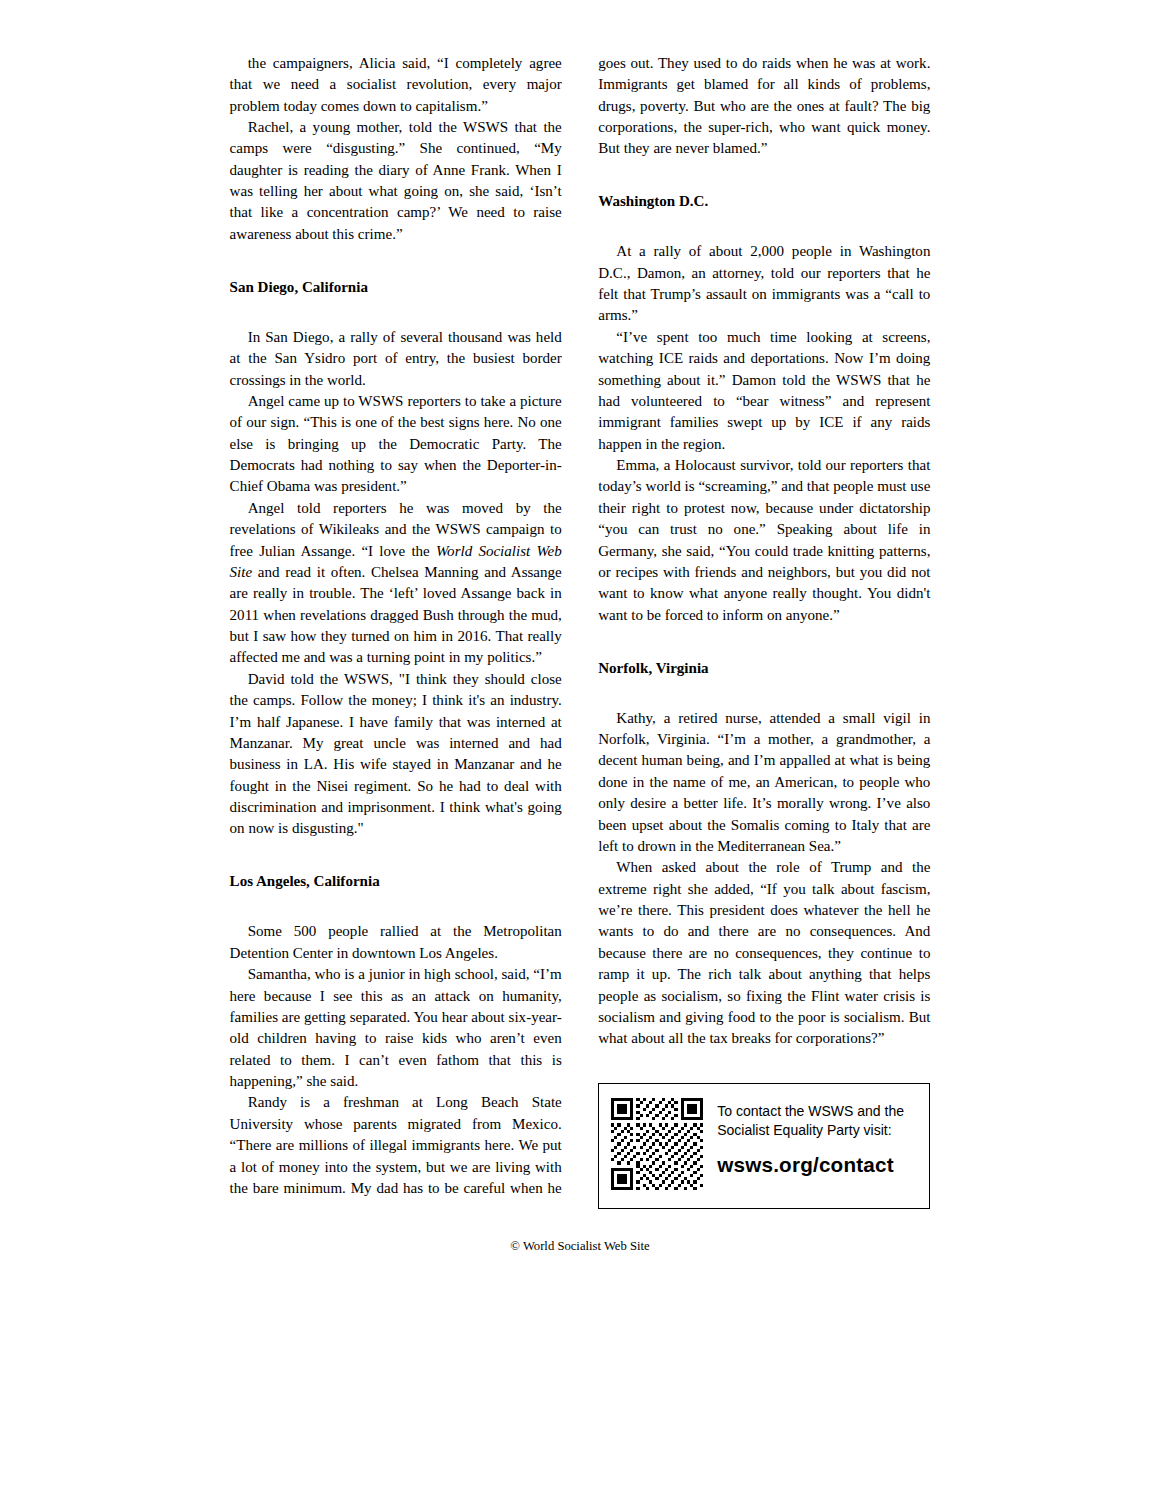the campaigners, Alicia said, “I completely agree that we need a socialist revolution, every major problem today comes down to capitalism.”
Rachel, a young mother, told the WSWS that the camps were “disgusting.” She continued, “My daughter is reading the diary of Anne Frank. When I was telling her about what going on, she said, ‘Isn’t that like a concentration camp?’ We need to raise awareness about this crime.”
San Diego, California
In San Diego, a rally of several thousand was held at the San Ysidro port of entry, the busiest border crossings in the world.
Angel came up to WSWS reporters to take a picture of our sign. “This is one of the best signs here. No one else is bringing up the Democratic Party. The Democrats had nothing to say when the Deporter-in-Chief Obama was president.”
Angel told reporters he was moved by the revelations of Wikileaks and the WSWS campaign to free Julian Assange. “I love the World Socialist Web Site and read it often. Chelsea Manning and Assange are really in trouble. The ‘left’ loved Assange back in 2011 when revelations dragged Bush through the mud, but I saw how they turned on him in 2016. That really affected me and was a turning point in my politics.”
David told the WSWS, "I think they should close the camps. Follow the money; I think it's an industry. I’m half Japanese. I have family that was interned at Manzanar. My great uncle was interned and had business in LA. His wife stayed in Manzanar and he fought in the Nisei regiment. So he had to deal with discrimination and imprisonment. I think what's going on now is disgusting."
Los Angeles, California
Some 500 people rallied at the Metropolitan Detention Center in downtown Los Angeles.
Samantha, who is a junior in high school, said, “I’m here because I see this as an attack on humanity, families are getting separated. You hear about six-year-old children having to raise kids who aren’t even related to them. I can’t even fathom that this is happening,” she said.
Randy is a freshman at Long Beach State University whose parents migrated from Mexico. “There are millions of illegal immigrants here. We put a lot of money into the system, but we are living with the bare minimum. My dad has to be careful when he goes out. They used to do raids when he was at work. Immigrants get blamed for all kinds of problems, drugs, poverty. But who are the ones at fault? The big corporations, the super-rich, who want quick money. But they are never blamed.”
Washington D.C.
At a rally of about 2,000 people in Washington D.C., Damon, an attorney, told our reporters that he felt that Trump’s assault on immigrants was a “call to arms.”
“I’ve spent too much time looking at screens, watching ICE raids and deportations. Now I’m doing something about it.” Damon told the WSWS that he had volunteered to “bear witness” and represent immigrant families swept up by ICE if any raids happen in the region.
Emma, a Holocaust survivor, told our reporters that today’s world is “screaming,” and that people must use their right to protest now, because under dictatorship “you can trust no one.” Speaking about life in Germany, she said, “You could trade knitting patterns, or recipes with friends and neighbors, but you did not want to know what anyone really thought. You didn't want to be forced to inform on anyone.”
Norfolk, Virginia
Kathy, a retired nurse, attended a small vigil in Norfolk, Virginia. “I’m a mother, a grandmother, a decent human being, and I’m appalled at what is being done in the name of me, an American, to people who only desire a better life. It’s morally wrong. I’ve also been upset about the Somalis coming to Italy that are left to drown in the Mediterranean Sea.”
When asked about the role of Trump and the extreme right she added, “If you talk about fascism, we’re there. This president does whatever the hell he wants to do and there are no consequences. And because there are no consequences, they continue to ramp it up. The rich talk about anything that helps people as socialism, so fixing the Flint water crisis is socialism and giving food to the poor is socialism. But what about all the tax breaks for corporations?”
To contact the WSWS and the
Socialist Equality Party visit:
wsws.org/contact
© World Socialist Web Site